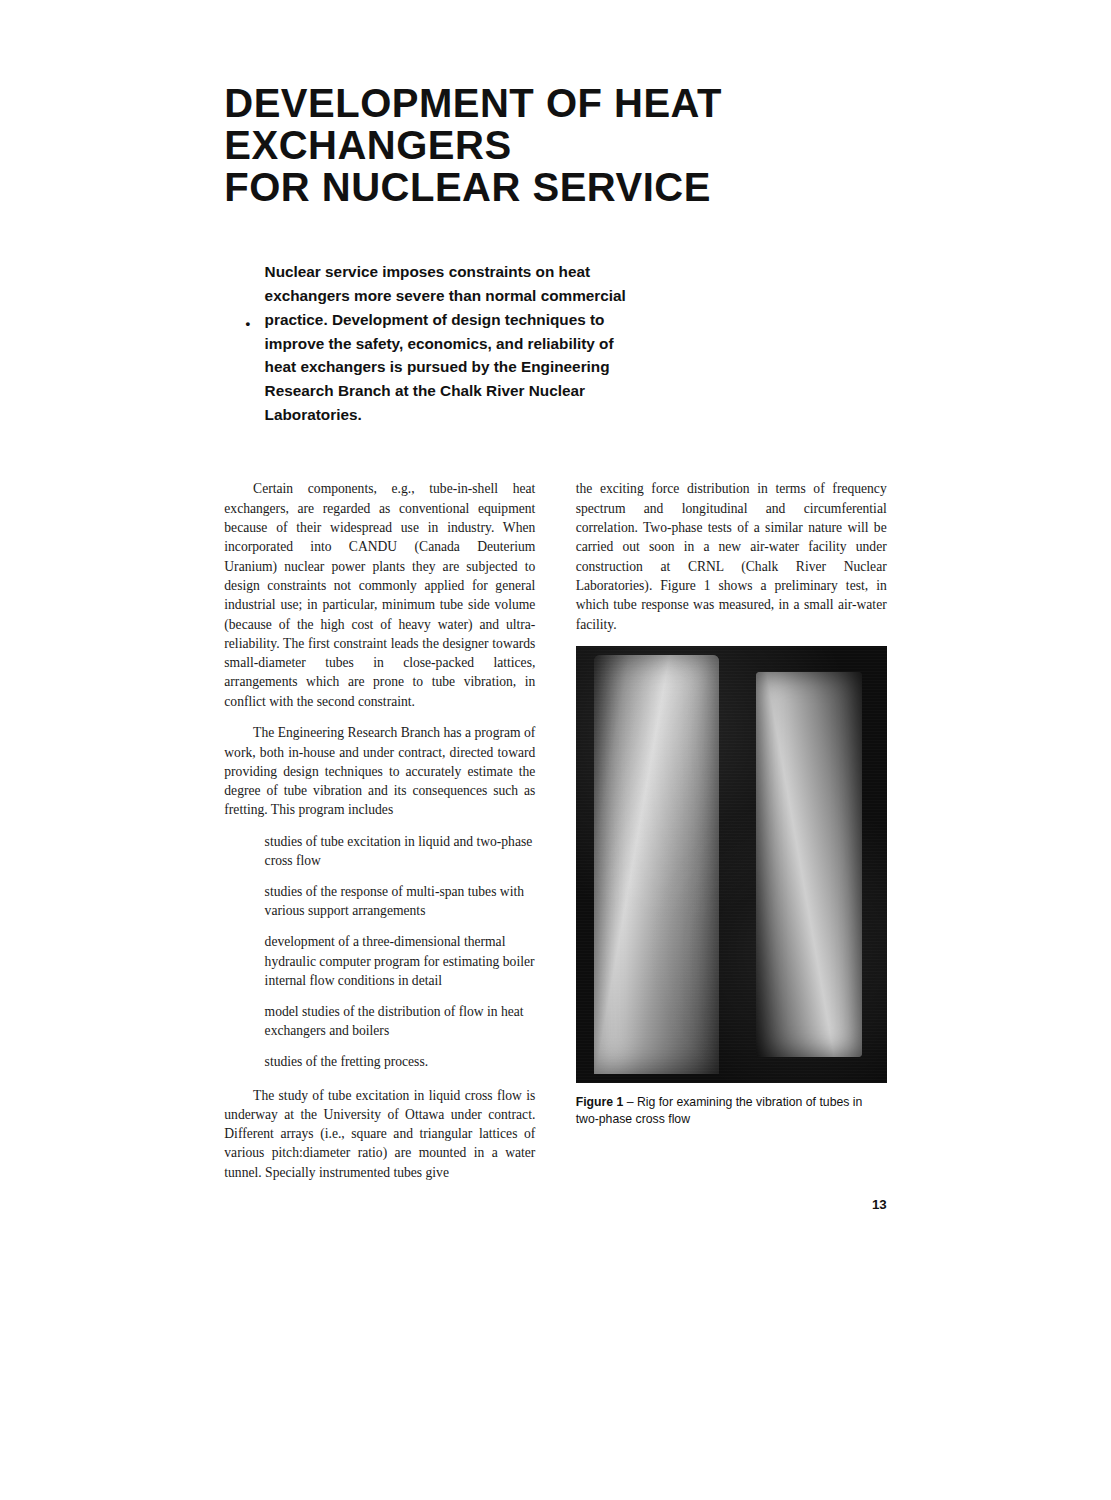Development of Heat Exchangers
for Nuclear Service
• Nuclear service imposes constraints on heat exchangers more severe than normal commercial practice. Development of design techniques to improve the safety, economics, and reliability of heat exchangers is pursued by the Engineering Research Branch at the Chalk River Nuclear Laboratories.
Certain components, e.g., tube-in-shell heat exchangers, are regarded as conventional equipment because of their widespread use in industry. When incorporated into CANDU (Canada Deuterium Uranium) nuclear power plants they are subjected to design constraints not commonly applied for general industrial use; in particular, minimum tube side volume (because of the high cost of heavy water) and ultra-reliability. The first constraint leads the designer towards small-diameter tubes in close-packed lattices, arrangements which are prone to tube vibration, in conflict with the second constraint.
The Engineering Research Branch has a program of work, both in-house and under contract, directed toward providing design techniques to accurately estimate the degree of tube vibration and its consequences such as fretting. This program includes
studies of tube excitation in liquid and two-phase cross flow
studies of the response of multi-span tubes with various support arrangements
development of a three-dimensional thermal hydraulic computer program for estimating boiler internal flow conditions in detail
model studies of the distribution of flow in heat exchangers and boilers
studies of the fretting process.
The study of tube excitation in liquid cross flow is underway at the University of Ottawa under contract. Different arrays (i.e., square and triangular lattices of various pitch:diameter ratio) are mounted in a water tunnel. Specially instrumented tubes give
the exciting force distribution in terms of frequency spectrum and longitudinal and circumferential correlation. Two-phase tests of a similar nature will be carried out soon in a new air-water facility under construction at CRNL (Chalk River Nuclear Laboratories). Figure 1 shows a preliminary test, in which tube response was measured, in a small air-water facility.
Figure 1 – Rig for examining the vibration of tubes in two-phase cross flow
13